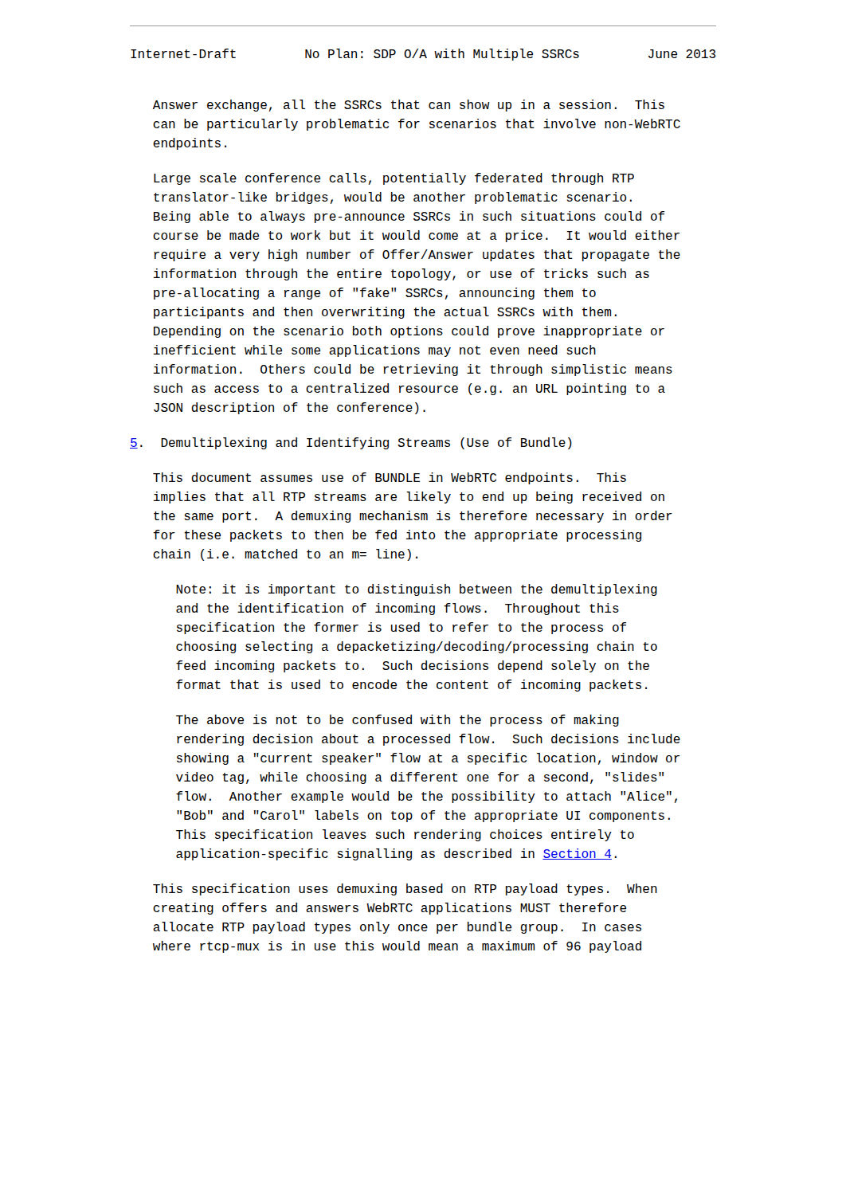Internet-Draft No Plan: SDP O/A with Multiple SSRCs June 2013
Answer exchange, all the SSRCs that can show up in a session. This can be particularly problematic for scenarios that involve non-WebRTC endpoints.
Large scale conference calls, potentially federated through RTP translator-like bridges, would be another problematic scenario. Being able to always pre-announce SSRCs in such situations could of course be made to work but it would come at a price. It would either require a very high number of Offer/Answer updates that propagate the information through the entire topology, or use of tricks such as pre-allocating a range of "fake" SSRCs, announcing them to participants and then overwriting the actual SSRCs with them. Depending on the scenario both options could prove inappropriate or inefficient while some applications may not even need such information. Others could be retrieving it through simplistic means such as access to a centralized resource (e.g. an URL pointing to a JSON description of the conference).
5. Demultiplexing and Identifying Streams (Use of Bundle)
This document assumes use of BUNDLE in WebRTC endpoints. This implies that all RTP streams are likely to end up being received on the same port. A demuxing mechanism is therefore necessary in order for these packets to then be fed into the appropriate processing chain (i.e. matched to an m= line).
Note: it is important to distinguish between the demultiplexing and the identification of incoming flows. Throughout this specification the former is used to refer to the process of choosing selecting a depacketizing/decoding/processing chain to feed incoming packets to. Such decisions depend solely on the format that is used to encode the content of incoming packets.
The above is not to be confused with the process of making rendering decision about a processed flow. Such decisions include showing a "current speaker" flow at a specific location, window or video tag, while choosing a different one for a second, "slides" flow. Another example would be the possibility to attach "Alice", "Bob" and "Carol" labels on top of the appropriate UI components. This specification leaves such rendering choices entirely to application-specific signalling as described in Section 4.
This specification uses demuxing based on RTP payload types. When creating offers and answers WebRTC applications MUST therefore allocate RTP payload types only once per bundle group. In cases where rtcp-mux is in use this would mean a maximum of 96 payload